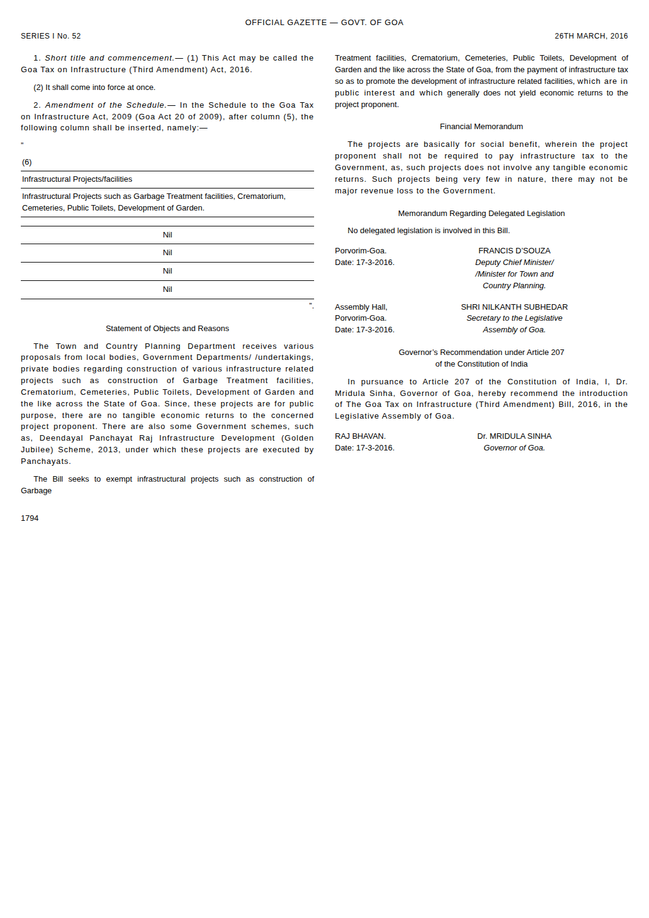OFFICIAL GAZETTE — GOVT. OF GOA
SERIES I No. 52 26TH MARCH, 2016
1. Short title and commencement.— (1) This Act may be called the Goa Tax on Infrastructure (Third Amendment) Act, 2016.
(2) It shall come into force at once.
2. Amendment of the Schedule.— In the Schedule to the Goa Tax on Infrastructure Act, 2009 (Goa Act 20 of 2009), after column (5), the following column shall be inserted, namely:—
”
| (6) |
| Infrastructural Projects/facilities |
| Infrastructural Projects such as Garbage Treatment facilities, Crematorium, Cemeteries, Public Toilets, Development of Garden. |
| Nil |
| Nil |
| Nil |
| Nil |
”.
Statement of Objects and Reasons
The Town and Country Planning Department receives various proposals from local bodies, Government Departments/ /undertakings, private bodies regarding construction of various infrastructure related projects such as construction of Garbage Treatment facilities, Crematorium, Cemeteries, Public Toilets, Development of Garden and the like across the State of Goa. Since, these projects are for public purpose, there are no tangible economic returns to the concerned project proponent. There are also some Government schemes, such as, Deendayal Panchayat Raj Infrastructure Development (Golden Jubilee) Scheme, 2013, under which these projects are executed by Panchayats.
The Bill seeks to exempt infrastructural projects such as construction of Garbage
1794
Treatment facilities, Crematorium, Cemeteries, Public Toilets, Development of Garden and the like across the State of Goa, from the payment of infrastructure tax so as to promote the development of infrastructure related facilities, which are in public interest and which generally does not yield economic returns to the project proponent.
Financial Memorandum
The projects are basically for social benefit, wherein the project proponent shall not be required to pay infrastructure tax to the Government, as, such projects does not involve any tangible economic returns. Such projects being very few in nature, there may not be major revenue loss to the Government.
Memorandum Regarding Delegated Legislation
No delegated legislation is involved in this Bill.
Porvorim-Goa.
Date: 17-3-2016.
FRANCIS D’SOUZA
Deputy Chief Minister/
/Minister for Town and
Country Planning.
Assembly Hall,
Porvorim-Goa.
Date: 17-3-2016.
SHRI NILKANTH SUBHEDAR
Secretary to the Legislative
Assembly of Goa.
Governor’s Recommendation under Article 207
of the Constitution of India
In pursuance to Article 207 of the Constitution of India, I, Dr. Mridula Sinha, Governor of Goa, hereby recommend the introduction of The Goa Tax on Infrastructure (Third Amendment) Bill, 2016, in the Legislative Assembly of Goa.
RAJ BHAVAN.
Date: 17-3-2016.
Dr. MRIDULA SINHA
Governor of Goa.